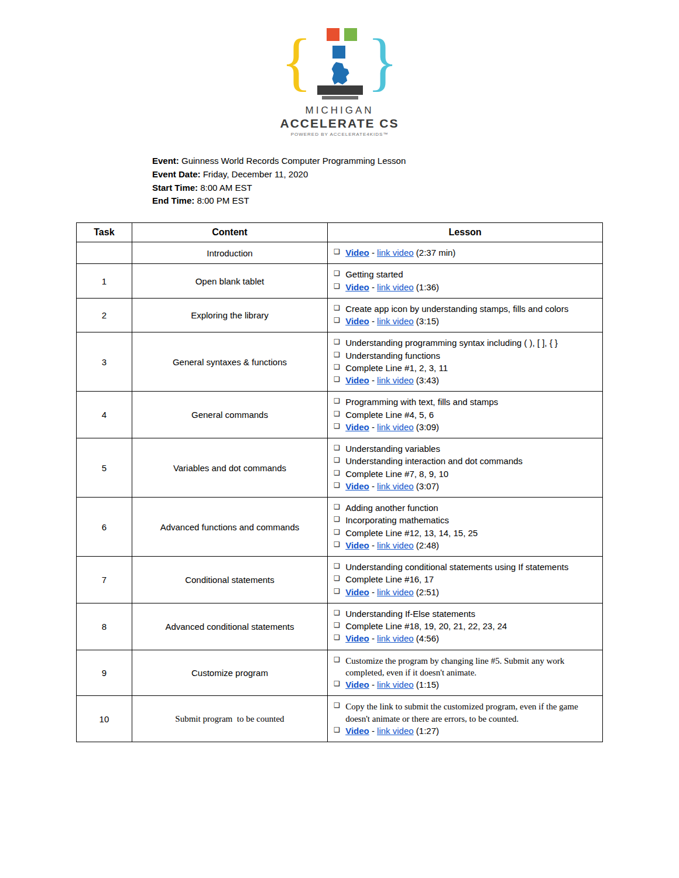{ }
MICHIGAN ACCELERATE CS
POWERED BY ACCELERATE4KIDS™
Event: Guinness World Records Computer Programming Lesson
Event Date: Friday, December 11, 2020
Start Time: 8:00 AM EST
End Time: 8:00 PM EST
| Task | Content | Lesson |
| --- | --- | --- |
| | Introduction | Video - link video (2:37 min) |
| 1 | Open blank tablet | Getting started Video - link video (1:36) |
| 2 | Exploring the library | Create app icon by understanding stamps, fills and colors Video - link video (3:15) |
| 3 | General syntaxes & functions | Understanding programming syntax including ( ), [ ], { } Understanding functions Complete Line #1, 2, 3, 11 Video - link video (3:43) |
| 4 | General commands | Programming with text, fills and stamps Complete Line #4, 5, 6 Video - link video (3:09) |
| 5 | Variables and dot commands | Understanding variables Understanding interaction and dot commands Complete Line #7, 8, 9, 10 Video - link video (3:07) |
| 6 | Advanced functions and commands | Adding another function Incorporating mathematics Complete Line #12, 13, 14, 15, 25 Video - link video (2:48) |
| 7 | Conditional statements | Understanding conditional statements using If statements Complete Line #16, 17 Video - link video (2:51) |
| 8 | Advanced conditional statements | Understanding If-Else statements Complete Line #18, 19, 20, 21, 22, 23, 24 Video - link video (4:56) |
| 9 | Customize program | Customize the program by changing line #5. Submit any work completed, even if it doesn't animate. Video - link video (1:15) |
| 10 | Submit program to be counted | Copy the link to submit the customized program, even if the game doesn't animate or there are errors, to be counted. Video - link video (1:27) |